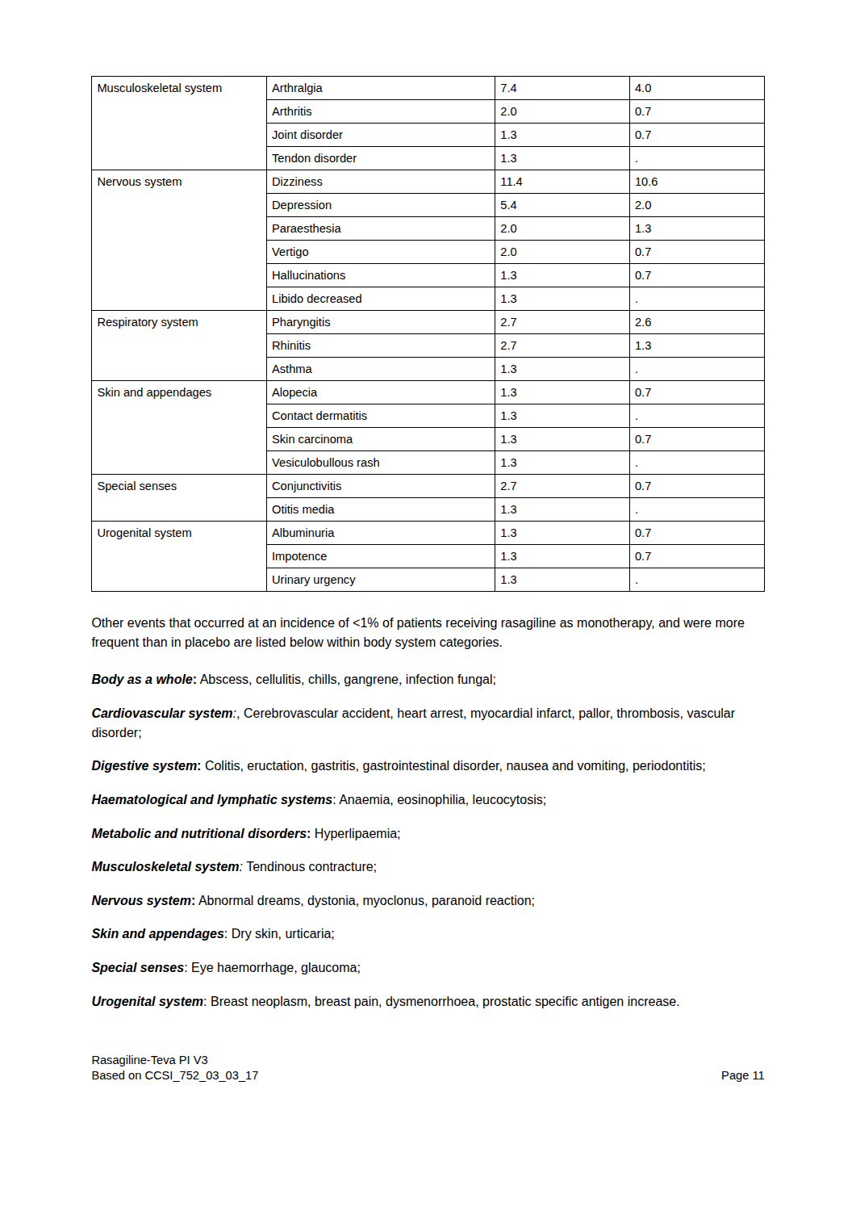| Musculoskeletal system | Arthralgia | 7.4 | 4.0 |
| Arthritis | 2.0 | 0.7 |
| Joint disorder | 1.3 | 0.7 |
| Tendon disorder | 1.3 | . |
| Nervous system | Dizziness | 11.4 | 10.6 |
| Depression | 5.4 | 2.0 |
| Paraesthesia | 2.0 | 1.3 |
| Vertigo | 2.0 | 0.7 |
| Hallucinations | 1.3 | 0.7 |
| Libido decreased | 1.3 | . |
| Respiratory system | Pharyngitis | 2.7 | 2.6 |
| Rhinitis | 2.7 | 1.3 |
| Asthma | 1.3 | . |
| Skin and appendages | Alopecia | 1.3 | 0.7 |
| Contact dermatitis | 1.3 | . |
| Skin carcinoma | 1.3 | 0.7 |
| Vesiculobullous rash | 1.3 | . |
| Special senses | Conjunctivitis | 2.7 | 0.7 |
| Otitis media | 1.3 | . |
| Urogenital system | Albuminuria | 1.3 | 0.7 |
| Impotence | 1.3 | 0.7 |
| Urinary urgency | 1.3 | . |
Other events that occurred at an incidence of <1% of patients receiving rasagiline as monotherapy, and were more frequent than in placebo are listed below within body system categories.
Body as a whole: Abscess, cellulitis, chills, gangrene, infection fungal;
Cardiovascular system:, Cerebrovascular accident, heart arrest, myocardial infarct, pallor, thrombosis, vascular disorder;
Digestive system: Colitis, eructation, gastritis, gastrointestinal disorder, nausea and vomiting, periodontitis;
Haematological and lymphatic systems: Anaemia, eosinophilia, leucocytosis;
Metabolic and nutritional disorders: Hyperlipaemia;
Musculoskeletal system: Tendinous contracture;
Nervous system: Abnormal dreams, dystonia, myoclonus, paranoid reaction;
Skin and appendages: Dry skin, urticaria;
Special senses: Eye haemorrhage, glaucoma;
Urogenital system: Breast neoplasm, breast pain, dysmenorrhoea, prostatic specific antigen increase.
Rasagiline-Teva PI V3
Based on CCSI_752_03_03_17 Page 11